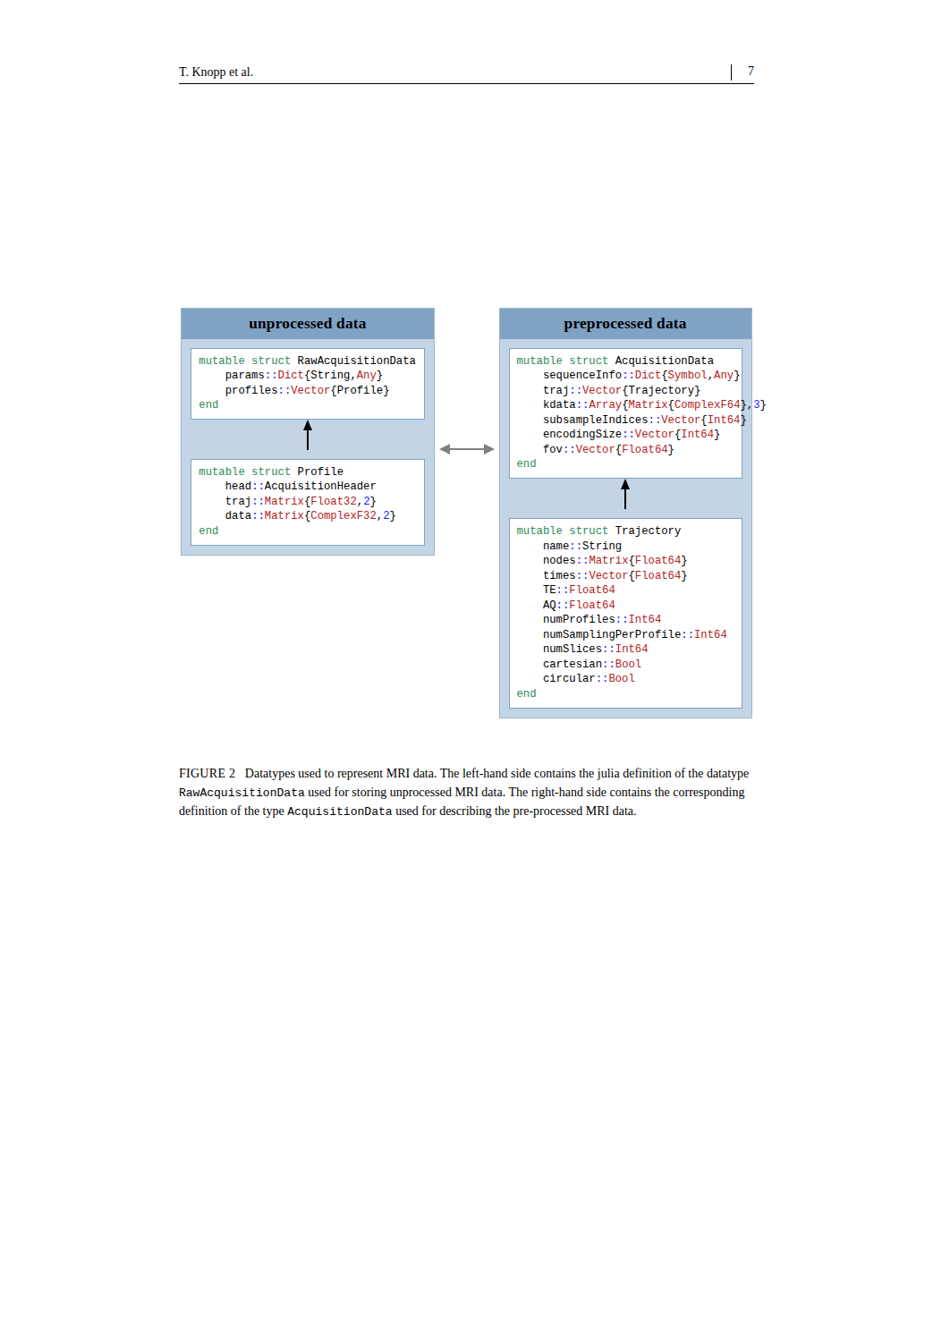T. Knopp et al.
7
unprocessed data
mutable struct RawAcquisitionData params:: Dict{String,Any} profiles:: Vector{Profile} end
mutable struct Profile head:: AcquisitionHeader traj:: Matrix{Float32,2} data:: Matrix{ComplexF32,2} end
preprocessed data
mutable struct AcquisitionData sequenceInfo:: Dict{Symbol,Any} traj:: Vector{Trajectory} kdata:: Array{Matrix{ComplexF64},3} subsampleIndices:: Vector{Int64} encodingSize:: Vector{Int64} fov:: Vector{Float64} end
mutable struct Trajectory name:: String nodes:: Matrix{Float64} times:: Vector{Float64} TE:: Float64 AQ:: Float64 numProfiles:: Int64 numSamplingPerProfile:: Int64 numSlices:: Int64 cartesian:: Bool circular:: Bool end
FIGURE 2 Datatypes used to represent MRI data. The left-hand side contains the julia definition of the datatype RawAcquisitionData used for storing unprocessed MRI data. The right-hand side contains the corresponding definition of the type AcquisitionData used for describing the pre-processed MRI data.